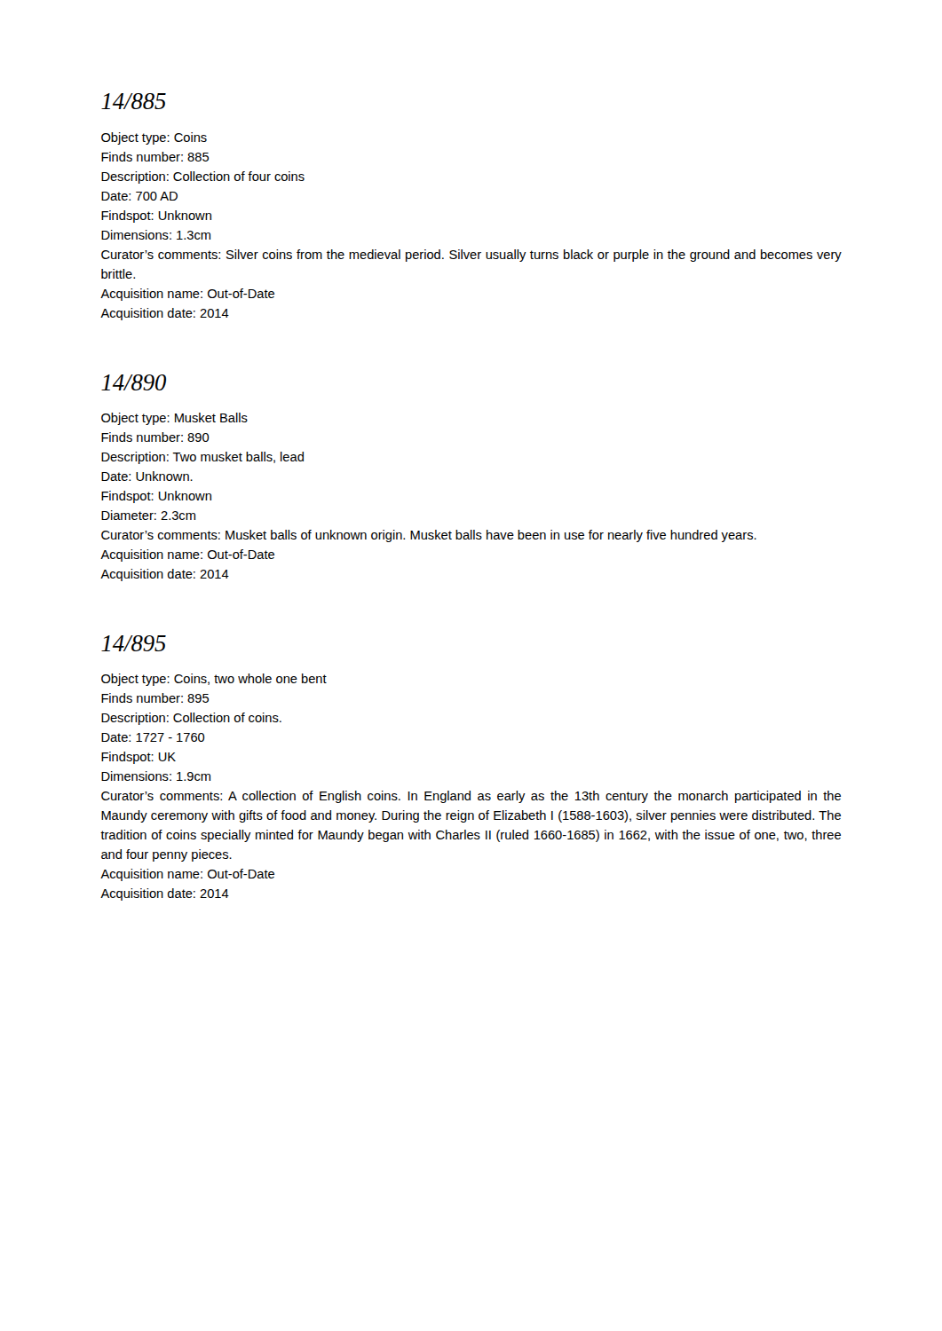14/885
Object type: Coins
Finds number: 885
Description: Collection of four coins
Date: 700 AD
Findspot: Unknown
Dimensions: 1.3cm
Curator’s comments: Silver coins from the medieval period. Silver usually turns black or purple in the ground and becomes very brittle.
Acquisition name: Out-of-Date
Acquisition date: 2014
14/890
Object type: Musket Balls
Finds number: 890
Description: Two musket balls, lead
Date: Unknown.
Findspot: Unknown
Diameter: 2.3cm
Curator’s comments: Musket balls of unknown origin. Musket balls have been in use for nearly five hundred years.
Acquisition name: Out-of-Date
Acquisition date: 2014
14/895
Object type: Coins, two whole one bent
Finds number: 895
Description: Collection of coins.
Date: 1727 - 1760
Findspot: UK
Dimensions: 1.9cm
Curator’s comments: A collection of English coins. In England as early as the 13th century the monarch participated in the Maundy ceremony with gifts of food and money. During the reign of Elizabeth I (1588-1603), silver pennies were distributed. The tradition of coins specially minted for Maundy began with Charles II (ruled 1660-1685) in 1662, with the issue of one, two, three and four penny pieces.
Acquisition name: Out-of-Date
Acquisition date: 2014